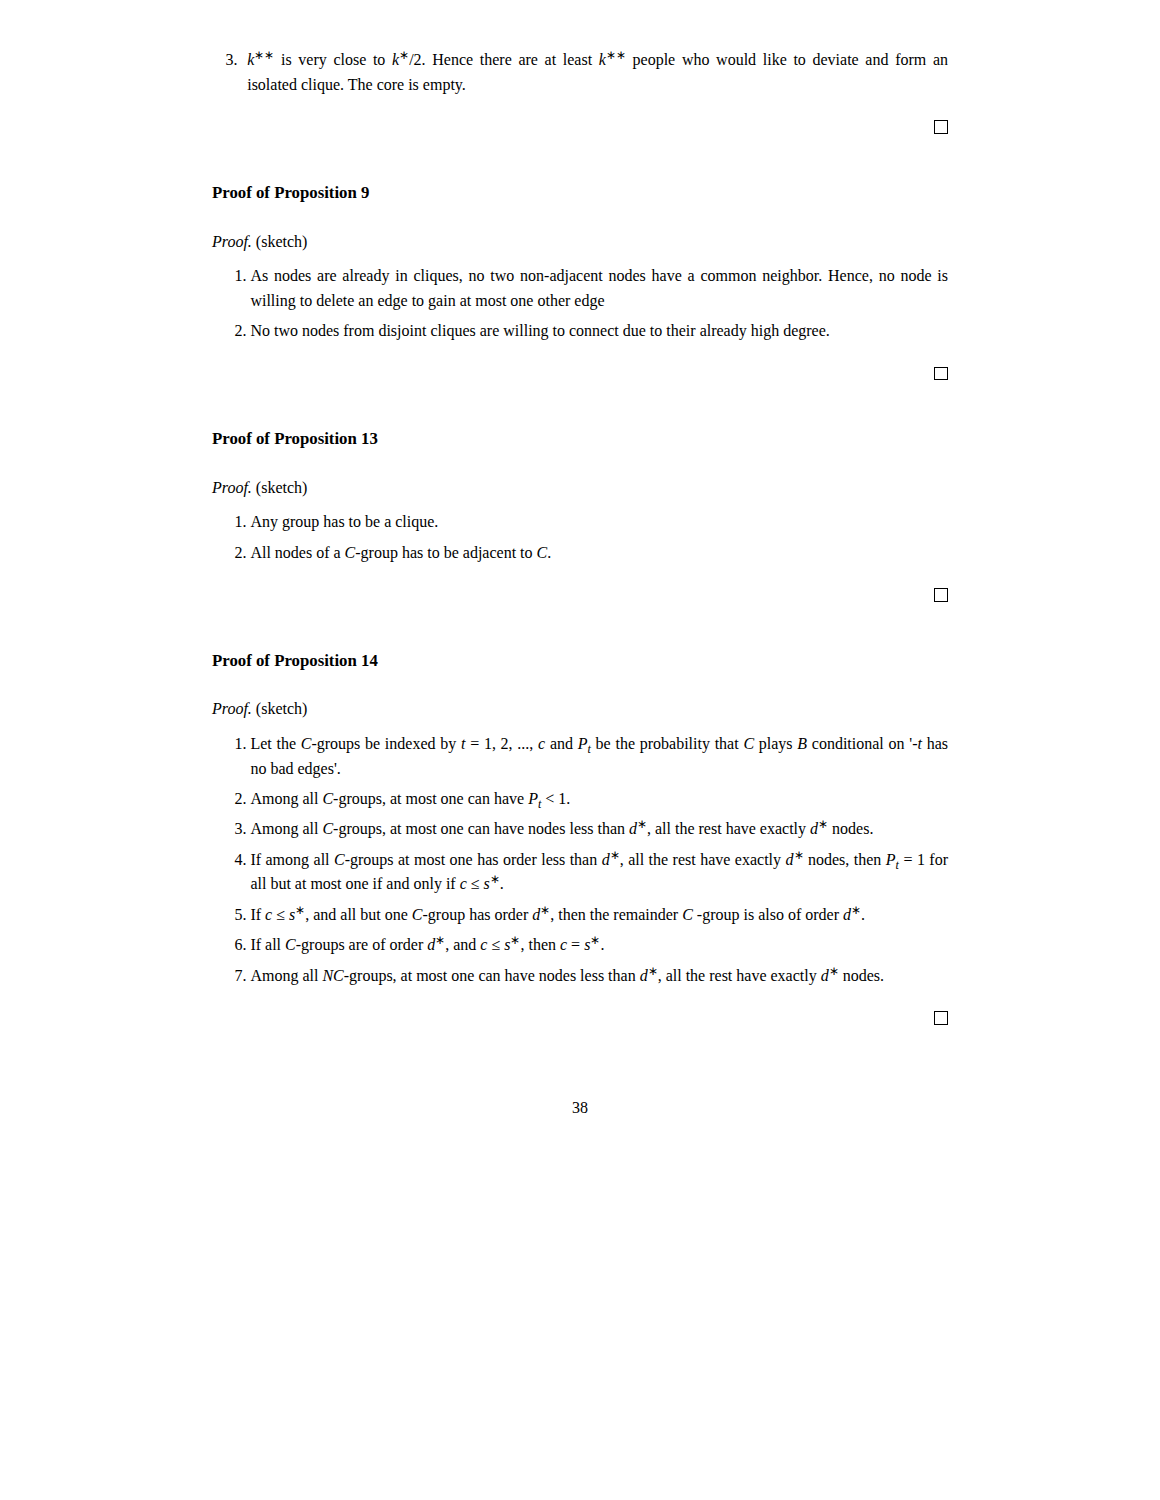3. k∗∗ is very close to k∗/2. Hence there are at least k∗∗ people who would like to deviate and form an isolated clique. The core is empty.
Proof of Proposition 9
Proof. (sketch)
As nodes are already in cliques, no two non-adjacent nodes have a common neighbor. Hence, no node is willing to delete an edge to gain at most one other edge
No two nodes from disjoint cliques are willing to connect due to their already high degree.
Proof of Proposition 13
Proof. (sketch)
Any group has to be a clique.
All nodes of a C-group has to be adjacent to C.
Proof of Proposition 14
Proof. (sketch)
Let the C-groups be indexed by t = 1, 2, ..., c and Pt be the probability that C plays B conditional on '-t has no bad edges'.
Among all C-groups, at most one can have Pt < 1.
Among all C-groups, at most one can have nodes less than d∗, all the rest have exactly d∗ nodes.
If among all C-groups at most one has order less than d∗, all the rest have exactly d∗ nodes, then Pt = 1 for all but at most one if and only if c ≤ s∗.
If c ≤ s∗, and all but one C-group has order d∗, then the remainder C -group is also of order d∗.
If all C-groups are of order d∗, and c ≤ s∗, then c = s∗.
Among all NC-groups, at most one can have nodes less than d∗, all the rest have exactly d∗ nodes.
38